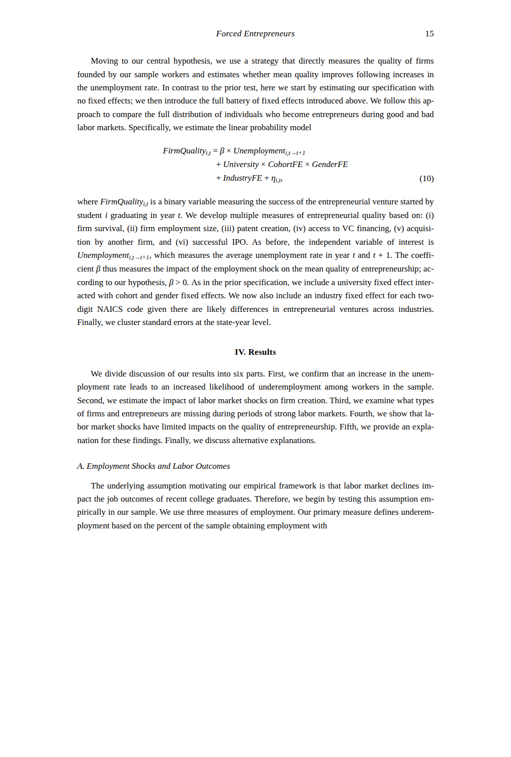Forced Entrepreneurs 15
Moving to our central hypothesis, we use a strategy that directly measures the quality of firms founded by our sample workers and estimates whether mean quality improves following increases in the unemployment rate. In contrast to the prior test, here we start by estimating our specification with no fixed effects; we then introduce the full battery of fixed effects introduced above. We follow this approach to compare the full distribution of individuals who become entrepreneurs during good and bad labor markets. Specifically, we estimate the linear probability model
FirmQualityi,t = β × Unemploymenti,t→t+1 + University × CohortFE × GenderFE + IndustryFE + ηi,t, (10)
where FirmQualityi,t is a binary variable measuring the success of the entrepreneurial venture started by student i graduating in year t. We develop multiple measures of entrepreneurial quality based on: (i) firm survival, (ii) firm employment size, (iii) patent creation, (iv) access to VC financing, (v) acquisition by another firm, and (vi) successful IPO. As before, the independent variable of interest is Unemploymenti,t→t+1, which measures the average unemployment rate in year t and t + 1. The coefficient β thus measures the impact of the employment shock on the mean quality of entrepreneurship; according to our hypothesis, β > 0. As in the prior specification, we include a university fixed effect interacted with cohort and gender fixed effects. We now also include an industry fixed effect for each two-digit NAICS code given there are likely differences in entrepreneurial ventures across industries. Finally, we cluster standard errors at the state-year level.
IV. Results
We divide discussion of our results into six parts. First, we confirm that an increase in the unemployment rate leads to an increased likelihood of underemployment among workers in the sample. Second, we estimate the impact of labor market shocks on firm creation. Third, we examine what types of firms and entrepreneurs are missing during periods of strong labor markets. Fourth, we show that labor market shocks have limited impacts on the quality of entrepreneurship. Fifth, we provide an explanation for these findings. Finally, we discuss alternative explanations.
A. Employment Shocks and Labor Outcomes
The underlying assumption motivating our empirical framework is that labor market declines impact the job outcomes of recent college graduates. Therefore, we begin by testing this assumption empirically in our sample. We use three measures of employment. Our primary measure defines underemployment based on the percent of the sample obtaining employment with